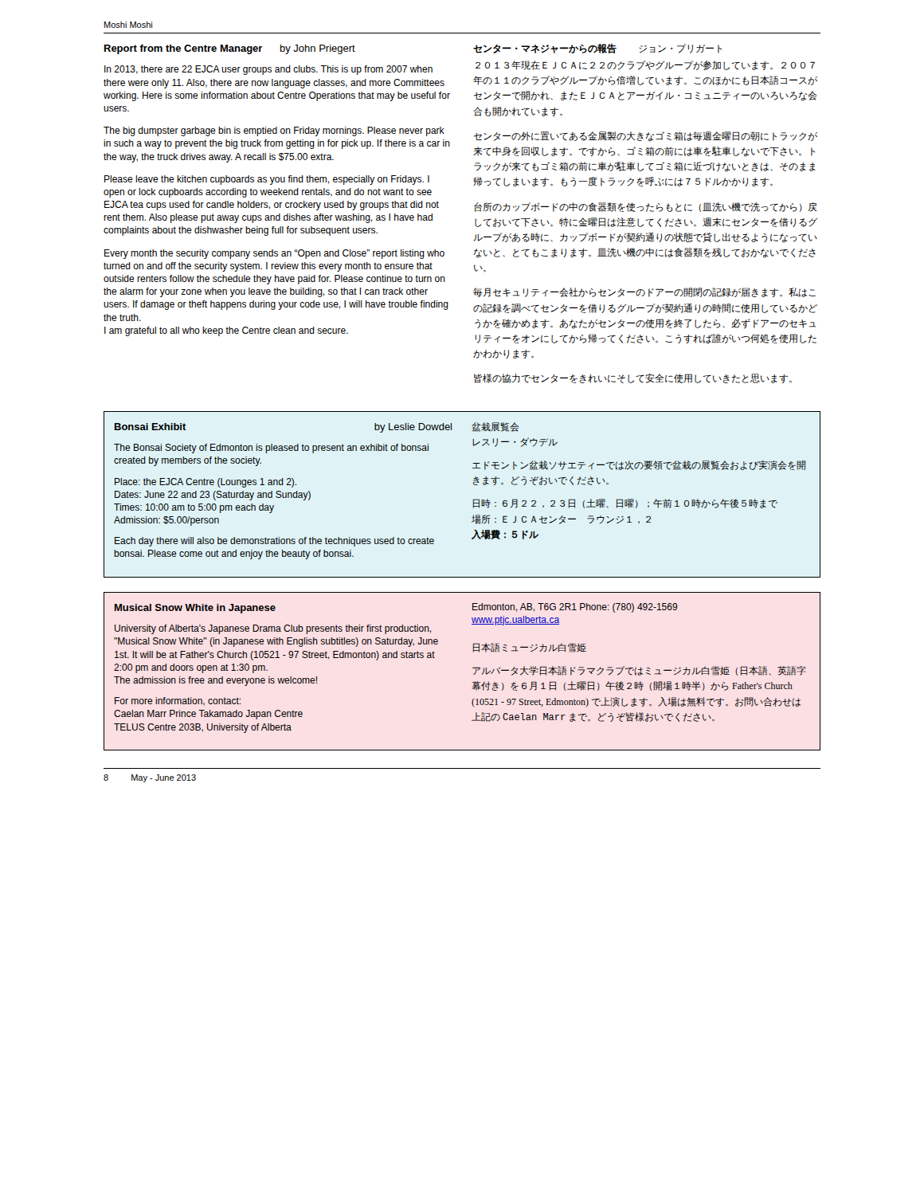Moshi Moshi
Report from the Centre Manager by John Priegert
In 2013, there are 22 EJCA user groups and clubs. This is up from 2007 when there were only 11. Also, there are now language classes, and more Committees working. Here is some information about Centre Operations that may be useful for users.
The big dumpster garbage bin is emptied on Friday mornings. Please never park in such a way to prevent the big truck from getting in for pick up. If there is a car in the way, the truck drives away. A recall is $75.00 extra.
Please leave the kitchen cupboards as you find them, especially on Fridays. I open or lock cupboards according to weekend rentals, and do not want to see EJCA tea cups used for candle holders, or crockery used by groups that did not rent them. Also please put away cups and dishes after washing, as I have had complaints about the dishwasher being full for subsequent users.
Every month the security company sends an “Open and Close” report listing who turned on and off the security system. I review this every month to ensure that outside renters follow the schedule they have paid for. Please continue to turn on the alarm for your zone when you leave the building, so that I can track other users. If damage or theft happens during your code use, I will have trouble finding the truth.
I am grateful to all who keep the Centre clean and secure.
センター・マネジャーからの報告 ジョン・プリガート
２０１３年現在ＥＪＣＡに２２のクラブやグループが参加しています。２００７年の１１のクラブやグループから倍増しています。このほかにも日本語コースがセンターで開かれ、またＥＪＣＡとアーガイル・コミュニティーのいろいろな会合も開かれています。
センターの外に置いてある金属製の大きなゴミ箱は毎週金曜日の朝にトラックが来て中身を回収します。ですから、ゴミ箱の前には車を駐車しないで下さい。トラックが来てもゴミ箱の前に車が駐車してゴミ箱に近づけないときは、そのまま帰ってしまいます。もう一度トラックを呼ぶには７５ドルかかります。
台所のカップボードの中の食器類を使ったらもとに（皿洗い機で洗ってから）戻しておいて下さい。特に金曜日は注意してください。週末にセンターを借りるグループがある時に、カップボードが契約通りの状態で貸し出せるようになっていないと、とてもこまります。皿洗い機の中には食器類を残しておかないでください。
毎月セキュリティー会社からセンターのドアーの開閉の記録が届きます。私はこの記録を調べてセンターを借りるグループが契約通りの時間に使用しているかどうかを確かめます。あなたがセンターの使用を終了したら、必ずドアーのセキュリティーをオンにしてから帰ってください。こうすれば誰がいつ何処を使用したかわかります。
皆様の協力でセンターをきれいにそして安全に使用していきたと思います。
Bonsai Exhibit by Leslie Dowdel
The Bonsai Society of Edmonton is pleased to present an exhibit of bonsai created by members of the society.
Place: the EJCA Centre (Lounges 1 and 2).
Dates: June 22 and 23 (Saturday and Sunday)
Times: 10:00 am to 5:00 pm each day
Admission: $5.00/person
Each day there will also be demonstrations of the techniques used to create bonsai. Please come out and enjoy the beauty of bonsai.
盆栽展覧会
レスリー・ダウデル
エドモントン盆栽ソサエティーでは次の要領で盆栽の展覧会および実演会を開きます。どうぞおいでください。
日時：６月２２，２３日（土曜、日曜）；午前１０時から午後５時まで
場所：ＥＪＣＡセンター　ラウンジ１，２
入場費：５ドル
Musical Snow White in Japanese
University of Alberta's Japanese Drama Club presents their first production, "Musical Snow White" (in Japanese with English subtitles) on Saturday, June 1st. It will be at Father's Church (10521 - 97 Street, Edmonton) and starts at 2:00 pm and doors open at 1:30 pm.
The admission is free and everyone is welcome!
For more information, contact:
Caelan Marr Prince Takamado Japan Centre
TELUS Centre 203B, University of Alberta
Edmonton, AB, T6G 2R1 Phone: (780) 492-1569
www.ptjc.ualberta.ca
日本語ミュージカル白雪姫
アルバータ大学日本語ドラマクラブではミュージカル白雪姫（日本語、英語字幕付き）を６月１日（土曜日）午後２時（開場１時半）から Father's Church (10521 - 97 Street, Edmonton) で上演します。入場は無料です。お問い合わせは上記の Caelan Marr まで。どうぞ皆様おいでください。
8 May - June 2013